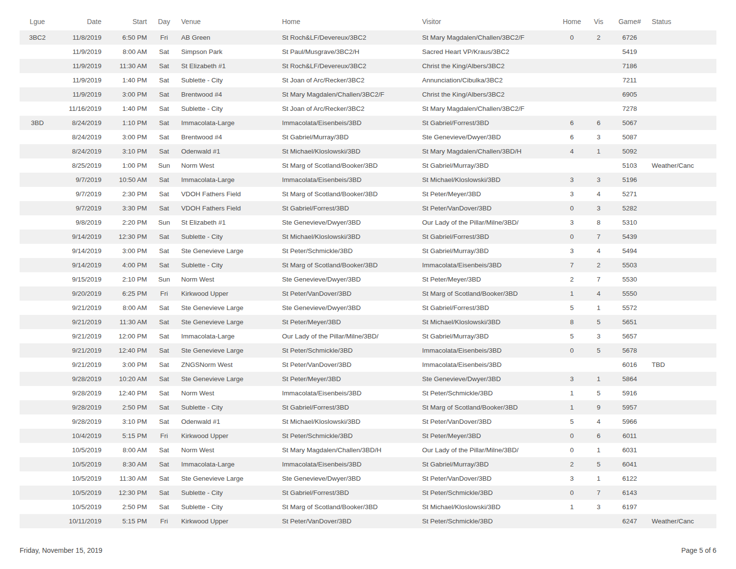| Lgue | Date | Start | Day | Venue | Home | Visitor | Home | Vis | Game# | Status |
| --- | --- | --- | --- | --- | --- | --- | --- | --- | --- | --- |
| 3BC2 | 11/8/2019 | 6:50 PM | Fri | AB Green | St Roch&LF/Devereux/3BC2 | St Mary Magdalen/Challen/3BC2/F | 0 | 2 | 6726 | |
| | 11/9/2019 | 8:00 AM | Sat | Simpson Park | St Paul/Musgrave/3BC2/H | Sacred Heart VP/Kraus/3BC2 | | | 5419 | |
| | 11/9/2019 | 11:30 AM | Sat | St Elizabeth #1 | St Roch&LF/Devereux/3BC2 | Christ the King/Albers/3BC2 | | | 7186 | |
| | 11/9/2019 | 1:40 PM | Sat | Sublette - City | St Joan of Arc/Recker/3BC2 | Annunciation/Cibulka/3BC2 | | | 7211 | |
| | 11/9/2019 | 3:00 PM | Sat | Brentwood #4 | St Mary Magdalen/Challen/3BC2/F | Christ the King/Albers/3BC2 | | | 6905 | |
| | 11/16/2019 | 1:40 PM | Sat | Sublette - City | St Joan of Arc/Recker/3BC2 | St Mary Magdalen/Challen/3BC2/F | | | 7278 | |
| 3BD | 8/24/2019 | 1:10 PM | Sat | Immacolata-Large | Immacolata/Eisenbeis/3BD | St Gabriel/Forrest/3BD | 6 | 6 | 5067 | |
| | 8/24/2019 | 3:00 PM | Sat | Brentwood #4 | St Gabriel/Murray/3BD | Ste Genevieve/Dwyer/3BD | 6 | 3 | 5087 | |
| | 8/24/2019 | 3:10 PM | Sat | Odenwald #1 | St Michael/Kloslowski/3BD | St Mary Magdalen/Challen/3BD/H | 4 | 1 | 5092 | |
| | 8/25/2019 | 1:00 PM | Sun | Norm West | St Marg of Scotland/Booker/3BD | St Gabriel/Murray/3BD | | | 5103 | Weather/Canc |
| | 9/7/2019 | 10:50 AM | Sat | Immacolata-Large | Immacolata/Eisenbeis/3BD | St Michael/Kloslowski/3BD | 3 | 3 | 5196 | |
| | 9/7/2019 | 2:30 PM | Sat | VDOH Fathers Field | St Marg of Scotland/Booker/3BD | St Peter/Meyer/3BD | 3 | 4 | 5271 | |
| | 9/7/2019 | 3:30 PM | Sat | VDOH Fathers Field | St Gabriel/Forrest/3BD | St Peter/VanDover/3BD | 0 | 3 | 5282 | |
| | 9/8/2019 | 2:20 PM | Sun | St Elizabeth #1 | Ste Genevieve/Dwyer/3BD | Our Lady of the Pillar/Milne/3BD/ | 3 | 8 | 5310 | |
| | 9/14/2019 | 12:30 PM | Sat | Sublette - City | St Michael/Kloslowski/3BD | St Gabriel/Forrest/3BD | 0 | 7 | 5439 | |
| | 9/14/2019 | 3:00 PM | Sat | Ste Genevieve Large | St Peter/Schmickle/3BD | St Gabriel/Murray/3BD | 3 | 4 | 5494 | |
| | 9/14/2019 | 4:00 PM | Sat | Sublette - City | St Marg of Scotland/Booker/3BD | Immacolata/Eisenbeis/3BD | 7 | 2 | 5503 | |
| | 9/15/2019 | 2:10 PM | Sun | Norm West | Ste Genevieve/Dwyer/3BD | St Peter/Meyer/3BD | 2 | 7 | 5530 | |
| | 9/20/2019 | 6:25 PM | Fri | Kirkwood Upper | St Peter/VanDover/3BD | St Marg of Scotland/Booker/3BD | 1 | 4 | 5550 | |
| | 9/21/2019 | 8:00 AM | Sat | Ste Genevieve Large | Ste Genevieve/Dwyer/3BD | St Gabriel/Forrest/3BD | 5 | 1 | 5572 | |
| | 9/21/2019 | 11:30 AM | Sat | Ste Genevieve Large | St Peter/Meyer/3BD | St Michael/Kloslowski/3BD | 8 | 5 | 5651 | |
| | 9/21/2019 | 12:00 PM | Sat | Immacolata-Large | Our Lady of the Pillar/Milne/3BD/ | St Gabriel/Murray/3BD | 5 | 3 | 5657 | |
| | 9/21/2019 | 12:40 PM | Sat | Ste Genevieve Large | St Peter/Schmickle/3BD | Immacolata/Eisenbeis/3BD | 0 | 5 | 5678 | |
| | 9/21/2019 | 3:00 PM | Sat | ZNGSNorm West | St Peter/VanDover/3BD | Immacolata/Eisenbeis/3BD | | | 6016 | TBD |
| | 9/28/2019 | 10:20 AM | Sat | Ste Genevieve Large | St Peter/Meyer/3BD | Ste Genevieve/Dwyer/3BD | 3 | 1 | 5864 | |
| | 9/28/2019 | 12:40 PM | Sat | Norm West | Immacolata/Eisenbeis/3BD | St Peter/Schmickle/3BD | 1 | 5 | 5916 | |
| | 9/28/2019 | 2:50 PM | Sat | Sublette - City | St Gabriel/Forrest/3BD | St Marg of Scotland/Booker/3BD | 1 | 9 | 5957 | |
| | 9/28/2019 | 3:10 PM | Sat | Odenwald #1 | St Michael/Kloslowski/3BD | St Peter/VanDover/3BD | 5 | 4 | 5966 | |
| | 10/4/2019 | 5:15 PM | Fri | Kirkwood Upper | St Peter/Schmickle/3BD | St Peter/Meyer/3BD | 0 | 6 | 6011 | |
| | 10/5/2019 | 8:00 AM | Sat | Norm West | St Mary Magdalen/Challen/3BD/H | Our Lady of the Pillar/Milne/3BD/ | 0 | 1 | 6031 | |
| | 10/5/2019 | 8:30 AM | Sat | Immacolata-Large | Immacolata/Eisenbeis/3BD | St Gabriel/Murray/3BD | 2 | 5 | 6041 | |
| | 10/5/2019 | 11:30 AM | Sat | Ste Genevieve Large | Ste Genevieve/Dwyer/3BD | St Peter/VanDover/3BD | 3 | 1 | 6122 | |
| | 10/5/2019 | 12:30 PM | Sat | Sublette - City | St Gabriel/Forrest/3BD | St Peter/Schmickle/3BD | 0 | 7 | 6143 | |
| | 10/5/2019 | 2:50 PM | Sat | Sublette - City | St Marg of Scotland/Booker/3BD | St Michael/Kloslowski/3BD | 1 | 3 | 6197 | |
| | 10/11/2019 | 5:15 PM | Fri | Kirkwood Upper | St Peter/VanDover/3BD | St Peter/Schmickle/3BD | | | 6247 | Weather/Canc |
Friday, November 15, 2019 Page 5 of 6